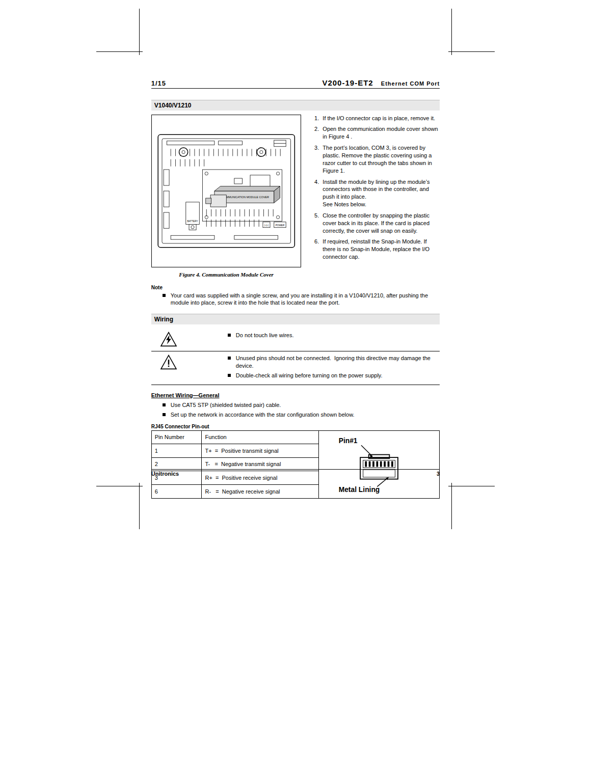1/15
V200-19-ET2 Ethernet COM Port
V1040/V1210
COMMUNICATION MODULE COVER BATTERY POWER |-|-|
Figure 4. Communication Module Cover
If the I/O connector cap is in place, remove it.
Open the communication module cover shown in Figure 4 .
The port’s location, COM 3, is covered by plastic. Remove the plastic covering using a razor cutter to cut through the tabs shown in Figure 1.
Install the module by lining up the module’s connectors with those in the controller, and push it into place.
See Notes below.
Close the controller by snapping the plastic cover back in its place. If the card is placed correctly, the cover will snap on easily.
If required, reinstall the Snap-in Module. If there is no Snap-in Module, replace the I/O connector cap.
Note
Your card was supplied with a single screw, and you are installing it in a V1040/V1210, after pushing the module into place, screw it into the hole that is located near the port.
Wiring
| | | Do not touch live wires. |
| | | Unused pins should not be connected. Ignoring this directive may damage the device. Double-check all wiring before turning on the power supply. |
Ethernet Wiring—General
Use CAT5 STP (shielded twisted pair) cable.
Set up the network in accordance with the star configuration shown below.
RJ45 Connector Pin-out
| Pin Number | Function |
| 1 | T+ = Positive transmit signal |
| 2 | T- = Negative transmit signal |
| 3 | R+ = Positive receive signal |
| 6 | R- = Negative receive signal |
Pin#1 Metal Lining
Unitronics
3